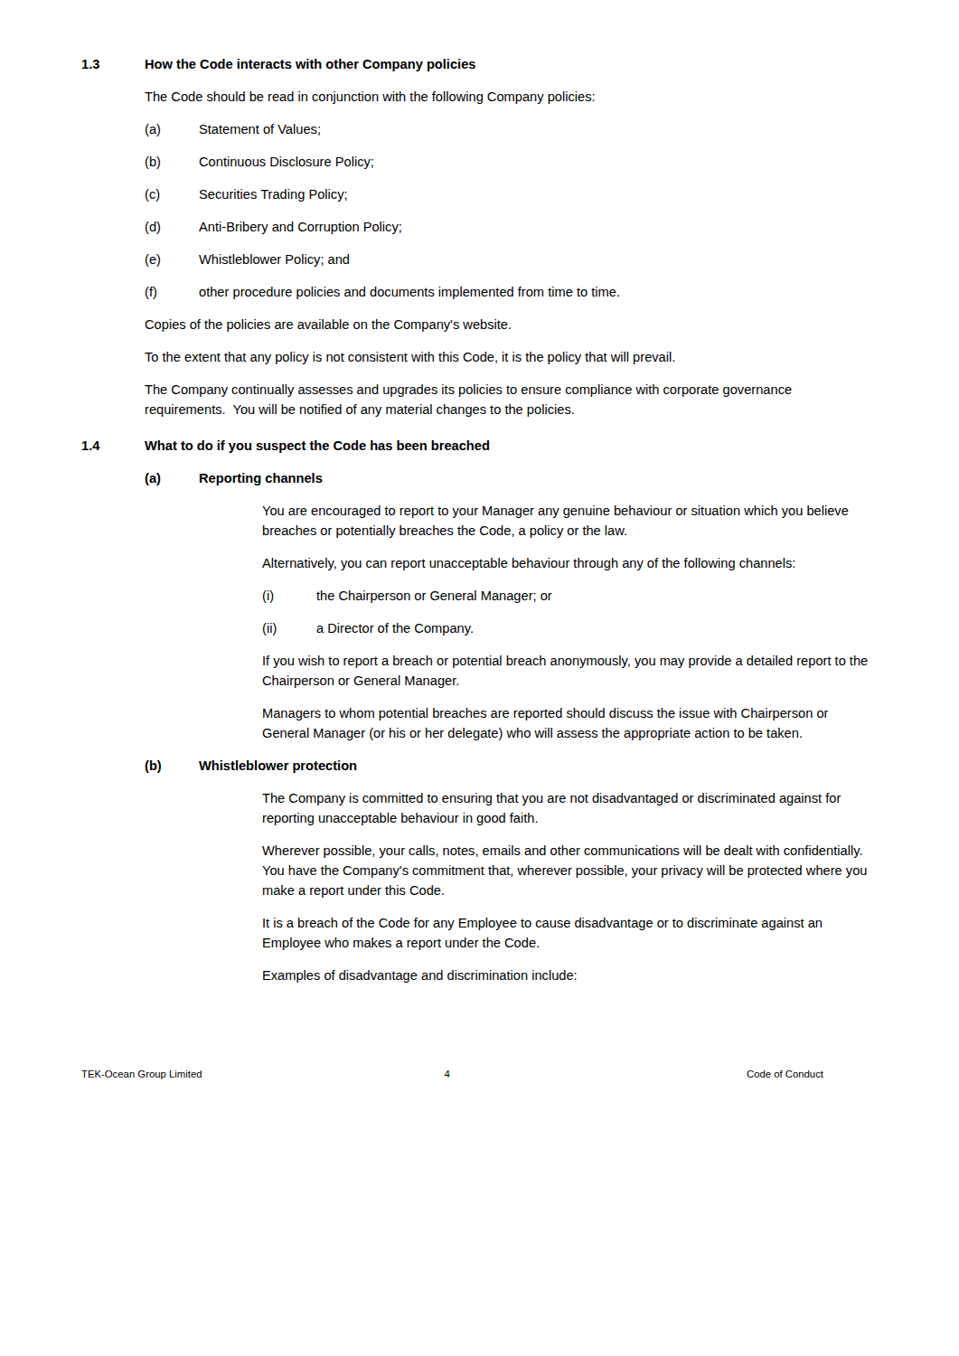1.3
How the Code interacts with other Company policies
The Code should be read in conjunction with the following Company policies:
(a)
Statement of Values;
(b)
Continuous Disclosure Policy;
(c)
Securities Trading Policy;
(d)
Anti-Bribery and Corruption Policy;
(e)
Whistleblower Policy; and
(f)
other procedure policies and documents implemented from time to time.
Copies of the policies are available on the Company's website.
To the extent that any policy is not consistent with this Code, it is the policy that will prevail.
The Company continually assesses and upgrades its policies to ensure compliance with corporate governance requirements. You will be notified of any material changes to the policies.
1.4
What to do if you suspect the Code has been breached
(a)
Reporting channels
You are encouraged to report to your Manager any genuine behaviour or situation which you believe breaches or potentially breaches the Code, a policy or the law.
Alternatively, you can report unacceptable behaviour through any of the following channels:
(i)
the Chairperson or General Manager; or
(ii)
a Director of the Company.
If you wish to report a breach or potential breach anonymously, you may provide a detailed report to the Chairperson or General Manager.
Managers to whom potential breaches are reported should discuss the issue with Chairperson or General Manager (or his or her delegate) who will assess the appropriate action to be taken.
(b)
Whistleblower protection
The Company is committed to ensuring that you are not disadvantaged or discriminated against for reporting unacceptable behaviour in good faith.
Wherever possible, your calls, notes, emails and other communications will be dealt with confidentially. You have the Company's commitment that, wherever possible, your privacy will be protected where you make a report under this Code.
It is a breach of the Code for any Employee to cause disadvantage or to discriminate against an Employee who makes a report under the Code.
Examples of disadvantage and discrimination include:
TEK-Ocean Group Limited
4
Code of Conduct